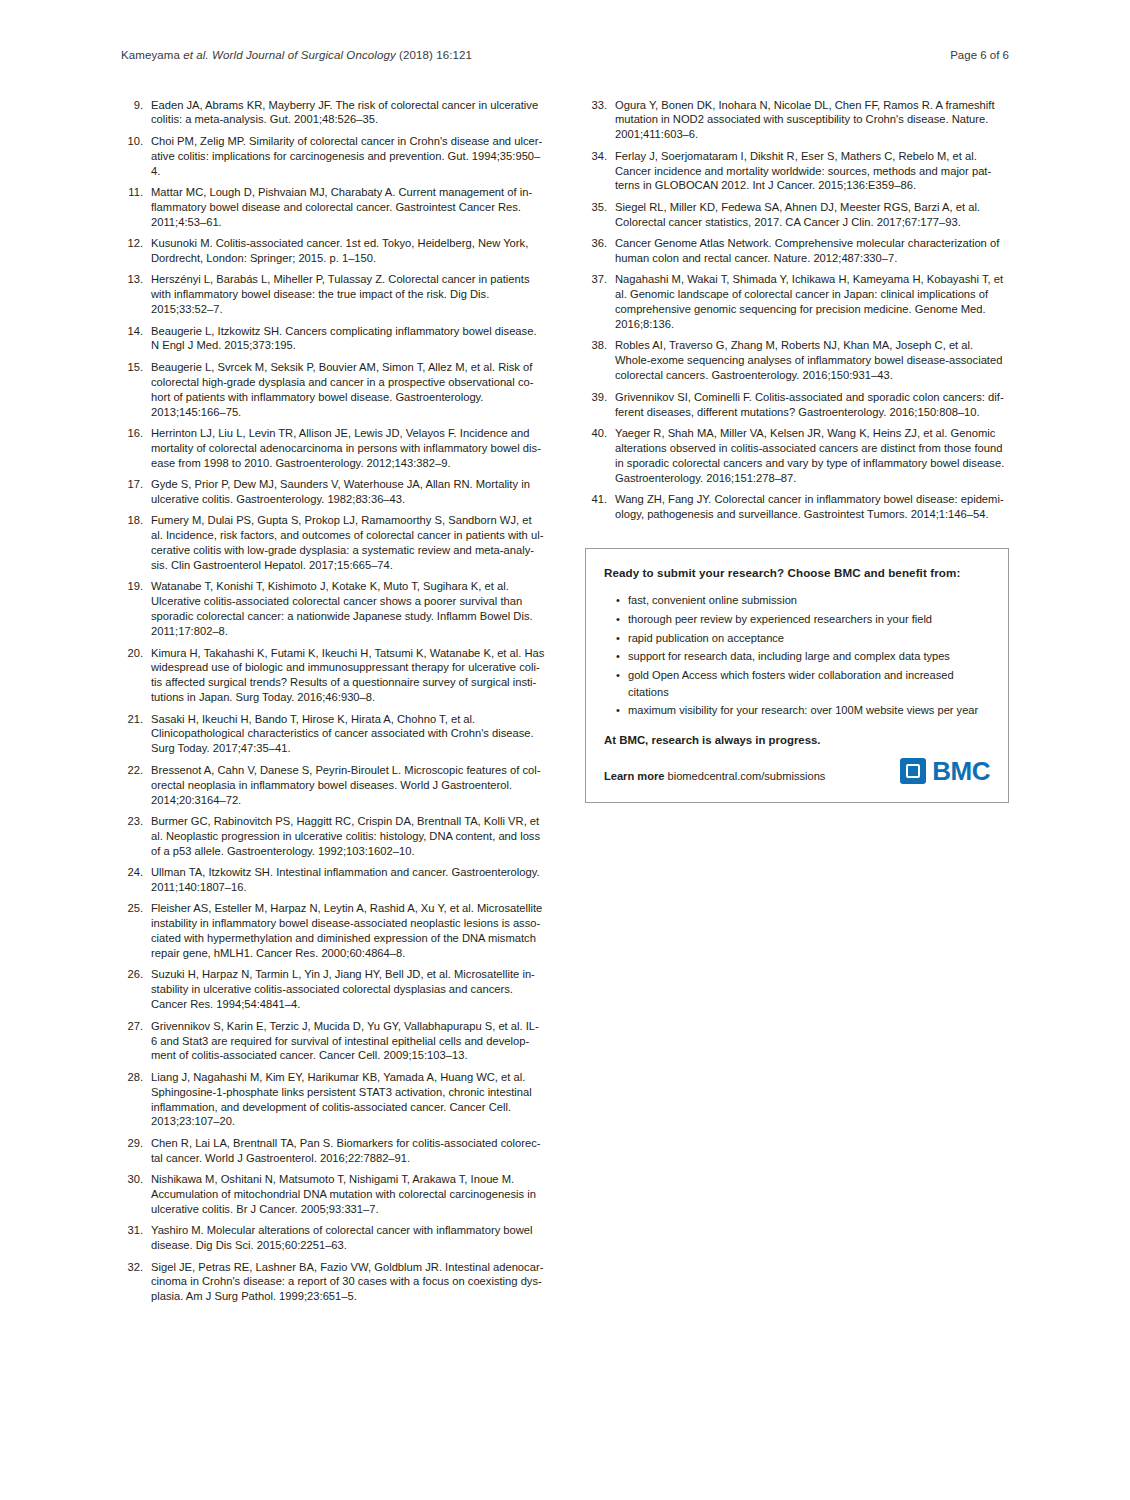Kameyama et al. World Journal of Surgical Oncology (2018) 16:121
Page 6 of 6
9. Eaden JA, Abrams KR, Mayberry JF. The risk of colorectal cancer in ulcerative colitis: a meta-analysis. Gut. 2001;48:526–35.
10. Choi PM, Zelig MP. Similarity of colorectal cancer in Crohn's disease and ulcerative colitis: implications for carcinogenesis and prevention. Gut. 1994;35:950–4.
11. Mattar MC, Lough D, Pishvaian MJ, Charabaty A. Current management of inflammatory bowel disease and colorectal cancer. Gastrointest Cancer Res. 2011;4:53–61.
12. Kusunoki M. Colitis-associated cancer. 1st ed. Tokyo, Heidelberg, New York, Dordrecht, London: Springer; 2015. p. 1–150.
13. Herszényi L, Barabás L, Miheller P, Tulassay Z. Colorectal cancer in patients with inflammatory bowel disease: the true impact of the risk. Dig Dis. 2015;33:52–7.
14. Beaugerie L, Itzkowitz SH. Cancers complicating inflammatory bowel disease. N Engl J Med. 2015;373:195.
15. Beaugerie L, Svrcek M, Seksik P, Bouvier AM, Simon T, Allez M, et al. Risk of colorectal high-grade dysplasia and cancer in a prospective observational cohort of patients with inflammatory bowel disease. Gastroenterology. 2013;145:166–75.
16. Herrinton LJ, Liu L, Levin TR, Allison JE, Lewis JD, Velayos F. Incidence and mortality of colorectal adenocarcinoma in persons with inflammatory bowel disease from 1998 to 2010. Gastroenterology. 2012;143:382–9.
17. Gyde S, Prior P, Dew MJ, Saunders V, Waterhouse JA, Allan RN. Mortality in ulcerative colitis. Gastroenterology. 1982;83:36–43.
18. Fumery M, Dulai PS, Gupta S, Prokop LJ, Ramamoorthy S, Sandborn WJ, et al. Incidence, risk factors, and outcomes of colorectal cancer in patients with ulcerative colitis with low-grade dysplasia: a systematic review and meta-analysis. Clin Gastroenterol Hepatol. 2017;15:665–74.
19. Watanabe T, Konishi T, Kishimoto J, Kotake K, Muto T, Sugihara K, et al. Ulcerative colitis-associated colorectal cancer shows a poorer survival than sporadic colorectal cancer: a nationwide Japanese study. Inflamm Bowel Dis. 2011;17:802–8.
20. Kimura H, Takahashi K, Futami K, Ikeuchi H, Tatsumi K, Watanabe K, et al. Has widespread use of biologic and immunosuppressant therapy for ulcerative colitis affected surgical trends? Results of a questionnaire survey of surgical institutions in Japan. Surg Today. 2016;46:930–8.
21. Sasaki H, Ikeuchi H, Bando T, Hirose K, Hirata A, Chohno T, et al. Clinicopathological characteristics of cancer associated with Crohn's disease. Surg Today. 2017;47:35–41.
22. Bressenot A, Cahn V, Danese S, Peyrin-Biroulet L. Microscopic features of colorectal neoplasia in inflammatory bowel diseases. World J Gastroenterol. 2014;20:3164–72.
23. Burmer GC, Rabinovitch PS, Haggitt RC, Crispin DA, Brentnall TA, Kolli VR, et al. Neoplastic progression in ulcerative colitis: histology, DNA content, and loss of a p53 allele. Gastroenterology. 1992;103:1602–10.
24. Ullman TA, Itzkowitz SH. Intestinal inflammation and cancer. Gastroenterology. 2011;140:1807–16.
25. Fleisher AS, Esteller M, Harpaz N, Leytin A, Rashid A, Xu Y, et al. Microsatellite instability in inflammatory bowel disease-associated neoplastic lesions is associated with hypermethylation and diminished expression of the DNA mismatch repair gene, hMLH1. Cancer Res. 2000;60:4864–8.
26. Suzuki H, Harpaz N, Tarmin L, Yin J, Jiang HY, Bell JD, et al. Microsatellite instability in ulcerative colitis-associated colorectal dysplasias and cancers. Cancer Res. 1994;54:4841–4.
27. Grivennikov S, Karin E, Terzic J, Mucida D, Yu GY, Vallabhapurapu S, et al. IL-6 and Stat3 are required for survival of intestinal epithelial cells and development of colitis-associated cancer. Cancer Cell. 2009;15:103–13.
28. Liang J, Nagahashi M, Kim EY, Harikumar KB, Yamada A, Huang WC, et al. Sphingosine-1-phosphate links persistent STAT3 activation, chronic intestinal inflammation, and development of colitis-associated cancer. Cancer Cell. 2013;23:107–20.
29. Chen R, Lai LA, Brentnall TA, Pan S. Biomarkers for colitis-associated colorectal cancer. World J Gastroenterol. 2016;22:7882–91.
30. Nishikawa M, Oshitani N, Matsumoto T, Nishigami T, Arakawa T, Inoue M. Accumulation of mitochondrial DNA mutation with colorectal carcinogenesis in ulcerative colitis. Br J Cancer. 2005;93:331–7.
31. Yashiro M. Molecular alterations of colorectal cancer with inflammatory bowel disease. Dig Dis Sci. 2015;60:2251–63.
32. Sigel JE, Petras RE, Lashner BA, Fazio VW, Goldblum JR. Intestinal adenocarcinoma in Crohn's disease: a report of 30 cases with a focus on coexisting dysplasia. Am J Surg Pathol. 1999;23:651–5.
33. Ogura Y, Bonen DK, Inohara N, Nicolae DL, Chen FF, Ramos R. A frameshift mutation in NOD2 associated with susceptibility to Crohn's disease. Nature. 2001;411:603–6.
34. Ferlay J, Soerjomataram I, Dikshit R, Eser S, Mathers C, Rebelo M, et al. Cancer incidence and mortality worldwide: sources, methods and major patterns in GLOBOCAN 2012. Int J Cancer. 2015;136:E359–86.
35. Siegel RL, Miller KD, Fedewa SA, Ahnen DJ, Meester RGS, Barzi A, et al. Colorectal cancer statistics, 2017. CA Cancer J Clin. 2017;67:177–93.
36. Cancer Genome Atlas Network. Comprehensive molecular characterization of human colon and rectal cancer. Nature. 2012;487:330–7.
37. Nagahashi M, Wakai T, Shimada Y, Ichikawa H, Kameyama H, Kobayashi T, et al. Genomic landscape of colorectal cancer in Japan: clinical implications of comprehensive genomic sequencing for precision medicine. Genome Med. 2016;8:136.
38. Robles AI, Traverso G, Zhang M, Roberts NJ, Khan MA, Joseph C, et al. Whole-exome sequencing analyses of inflammatory bowel disease-associated colorectal cancers. Gastroenterology. 2016;150:931–43.
39. Grivennikov SI, Cominelli F. Colitis-associated and sporadic colon cancers: different diseases, different mutations? Gastroenterology. 2016;150:808–10.
40. Yaeger R, Shah MA, Miller VA, Kelsen JR, Wang K, Heins ZJ, et al. Genomic alterations observed in colitis-associated cancers are distinct from those found in sporadic colorectal cancers and vary by type of inflammatory bowel disease. Gastroenterology. 2016;151:278–87.
41. Wang ZH, Fang JY. Colorectal cancer in inflammatory bowel disease: epidemiology, pathogenesis and surveillance. Gastrointest Tumors. 2014;1:146–54.
Ready to submit your research? Choose BMC and benefit from:
fast, convenient online submission
thorough peer review by experienced researchers in your field
rapid publication on acceptance
support for research data, including large and complex data types
gold Open Access which fosters wider collaboration and increased citations
maximum visibility for your research: over 100M website views per year
At BMC, research is always in progress.
Learn more biomedcentral.com/submissions
BMC